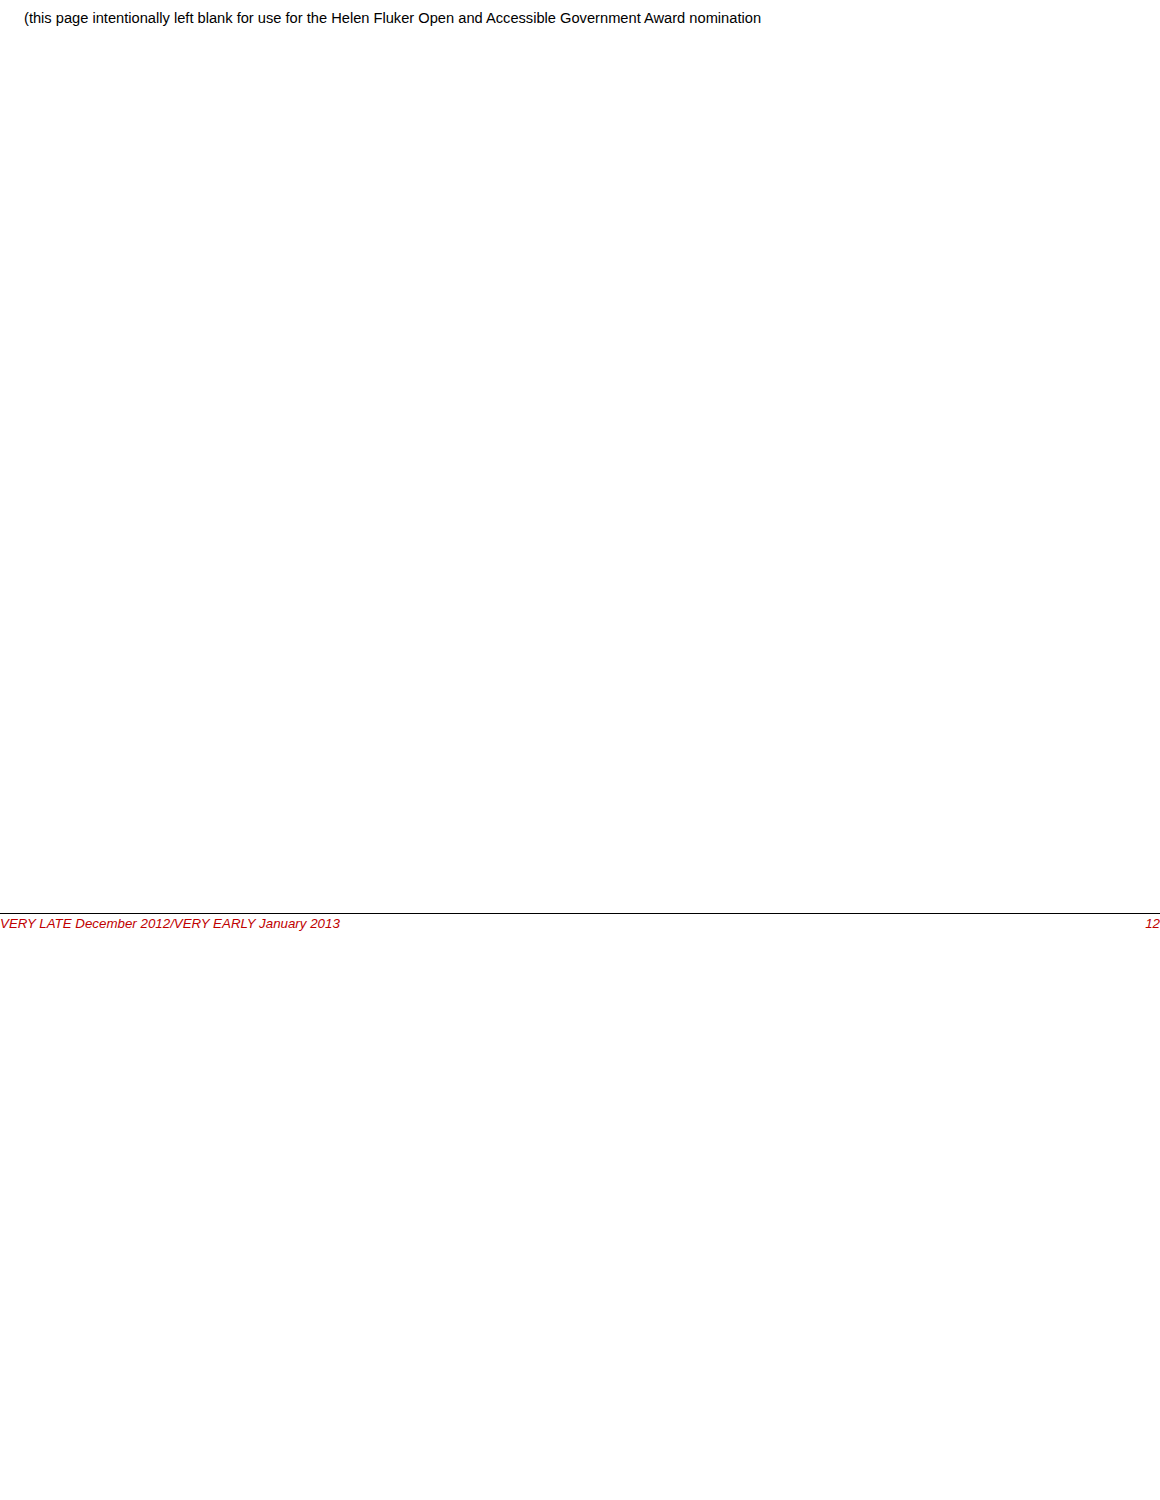(this page intentionally left blank for use for the Helen Fluker Open and Accessible Government Award nomination
VERY LATE December 2012/VERY EARLY January 2013 12